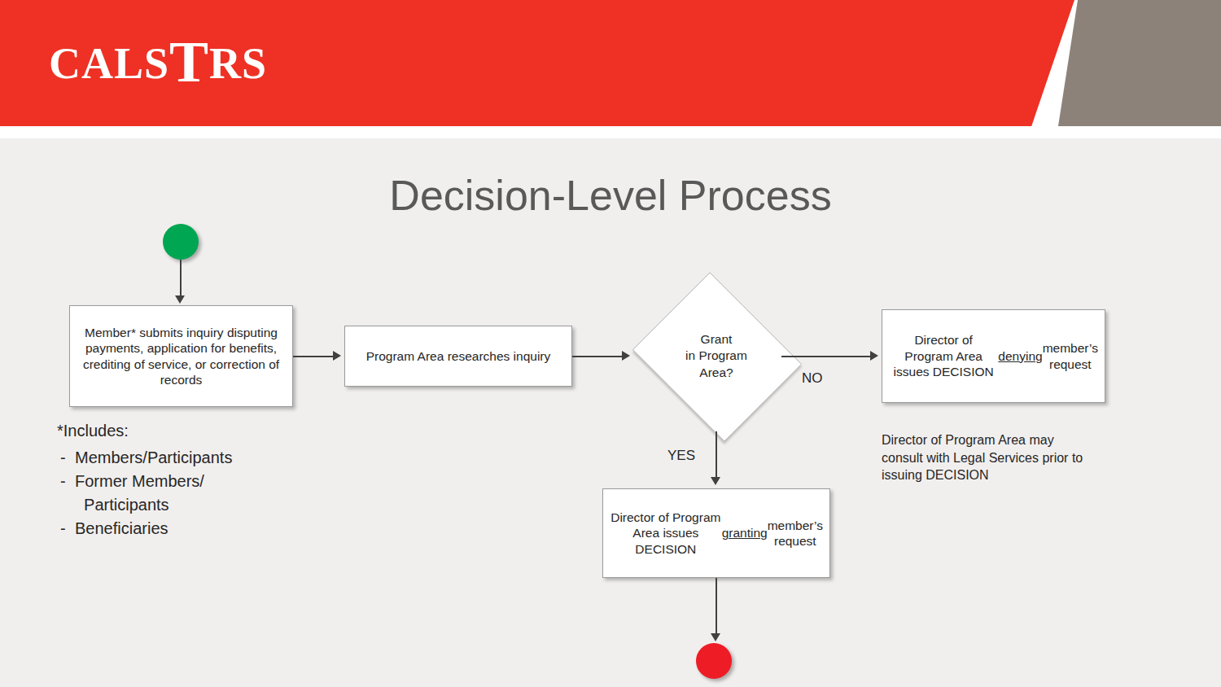CALSTRS
Decision-Level Process
Member* submits inquiry disputing payments, application for benefits, crediting of service, or correction of records
Program Area researches inquiry
Grant
in Program
Area?
NO
Director of Program Area issues DECISION denying member’s request
YES
Director of Program Area issues DECISION granting member’s request
*Includes:
Members/Participants
Former Members/
Participants
Beneficiaries
Director of Program Area may consult with Legal Services prior to issuing DECISION